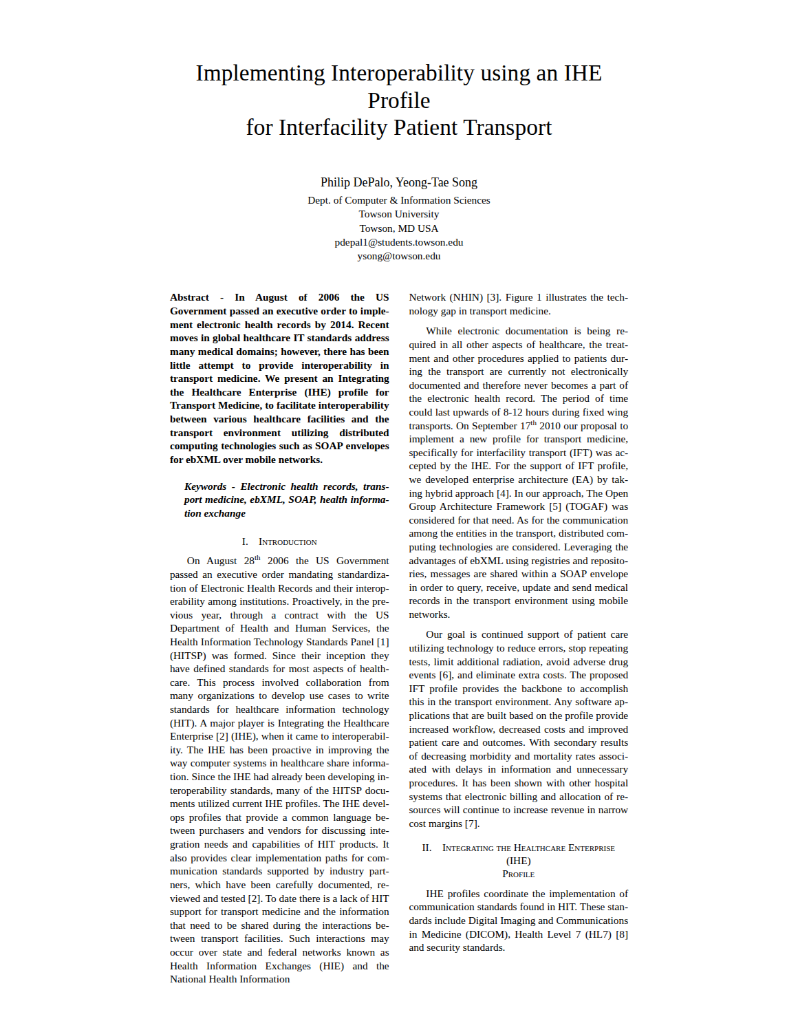Implementing Interoperability using an IHE Profile
for Interfacility Patient Transport
Philip DePalo, Yeong-Tae Song
Dept. of Computer & Information Sciences
Towson University
Towson, MD USA
pdepal1@students.towson.edu
ysong@towson.edu
Abstract - In August of 2006 the US Government passed an executive order to implement electronic health records by 2014. Recent moves in global healthcare IT standards address many medical domains; however, there has been little attempt to provide interoperability in transport medicine. We present an Integrating the Healthcare Enterprise (IHE) profile for Transport Medicine, to facilitate interoperability between various healthcare facilities and the transport environment utilizing distributed computing technologies such as SOAP envelopes for ebXML over mobile networks.
Keywords - Electronic health records, transport medicine, ebXML, SOAP, health information exchange
I. Introduction
On August 28th 2006 the US Government passed an executive order mandating standardization of Electronic Health Records and their interoperability among institutions. Proactively, in the previous year, through a contract with the US Department of Health and Human Services, the Health Information Technology Standards Panel [1] (HITSP) was formed. Since their inception they have defined standards for most aspects of healthcare. This process involved collaboration from many organizations to develop use cases to write standards for healthcare information technology (HIT). A major player is Integrating the Healthcare Enterprise [2] (IHE), when it came to interoperability. The IHE has been proactive in improving the way computer systems in healthcare share information. Since the IHE had already been developing interoperability standards, many of the HITSP documents utilized current IHE profiles. The IHE develops profiles that provide a common language between purchasers and vendors for discussing integration needs and capabilities of HIT products. It also provides clear implementation paths for communication standards supported by industry partners, which have been carefully documented, reviewed and tested [2]. To date there is a lack of HIT support for transport medicine and the information that need to be shared during the interactions between transport facilities. Such interactions may occur over state and federal networks known as Health Information Exchanges (HIE) and the National Health Information
Network (NHIN) [3]. Figure 1 illustrates the technology gap in transport medicine.
While electronic documentation is being required in all other aspects of healthcare, the treatment and other procedures applied to patients during the transport are currently not electronically documented and therefore never becomes a part of the electronic health record. The period of time could last upwards of 8-12 hours during fixed wing transports. On September 17th 2010 our proposal to implement a new profile for transport medicine, specifically for interfacility transport (IFT) was accepted by the IHE. For the support of IFT profile, we developed enterprise architecture (EA) by taking hybrid approach [4]. In our approach, The Open Group Architecture Framework [5] (TOGAF) was considered for that need. As for the communication among the entities in the transport, distributed computing technologies are considered. Leveraging the advantages of ebXML using registries and repositories, messages are shared within a SOAP envelope in order to query, receive, update and send medical records in the transport environment using mobile networks.
Our goal is continued support of patient care utilizing technology to reduce errors, stop repeating tests, limit additional radiation, avoid adverse drug events [6], and eliminate extra costs. The proposed IFT profile provides the backbone to accomplish this in the transport environment. Any software applications that are built based on the profile provide increased workflow, decreased costs and improved patient care and outcomes. With secondary results of decreasing morbidity and mortality rates associated with delays in information and unnecessary procedures. It has been shown with other hospital systems that electronic billing and allocation of resources will continue to increase revenue in narrow cost margins [7].
II. Integrating the Healthcare Enterprise (IHE)
Profile
IHE profiles coordinate the implementation of communication standards found in HIT. These standards include Digital Imaging and Communications in Medicine (DICOM), Health Level 7 (HL7) [8] and security standards.